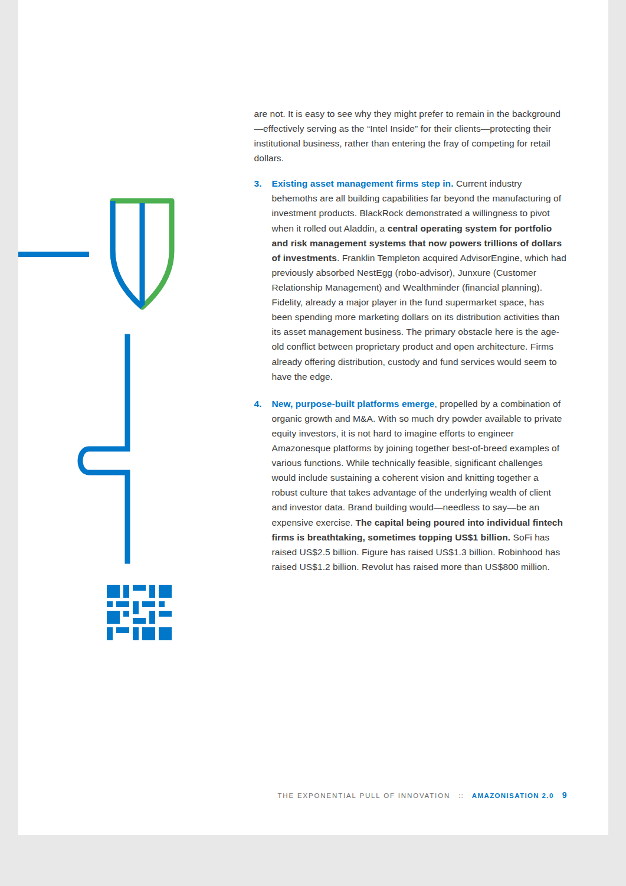are not. It is easy to see why they might prefer to remain in the background—effectively serving as the “Intel Inside” for their clients—protecting their institutional business, rather than entering the fray of competing for retail dollars.
Existing asset management firms step in. Current industry behemoths are all building capabilities far beyond the manufacturing of investment products. BlackRock demonstrated a willingness to pivot when it rolled out Aladdin, a central operating system for portfolio and risk management systems that now powers trillions of dollars of investments. Franklin Templeton acquired AdvisorEngine, which had previously absorbed NestEgg (robo-advisor), Junxure (Customer Relationship Management) and Wealthminder (financial planning). Fidelity, already a major player in the fund supermarket space, has been spending more marketing dollars on its distribution activities than its asset management business. The primary obstacle here is the age-old conflict between proprietary product and open architecture. Firms already offering distribution, custody and fund services would seem to have the edge.
New, purpose-built platforms emerge, propelled by a combination of organic growth and M&A. With so much dry powder available to private equity investors, it is not hard to imagine efforts to engineer Amazonesque platforms by joining together best-of-breed examples of various functions. While technically feasible, significant challenges would include sustaining a coherent vision and knitting together a robust culture that takes advantage of the underlying wealth of client and investor data. Brand building would—needless to say—be an expensive exercise. The capital being poured into individual fintech firms is breathtaking, sometimes topping US$1 billion. SoFi has raised US$2.5 billion. Figure has raised US$1.3 billion. Robinhood has raised US$1.2 billion. Revolut has raised more than US$800 million.
The Exponential Pull of Innovation :: Amazonisation 2.0 9